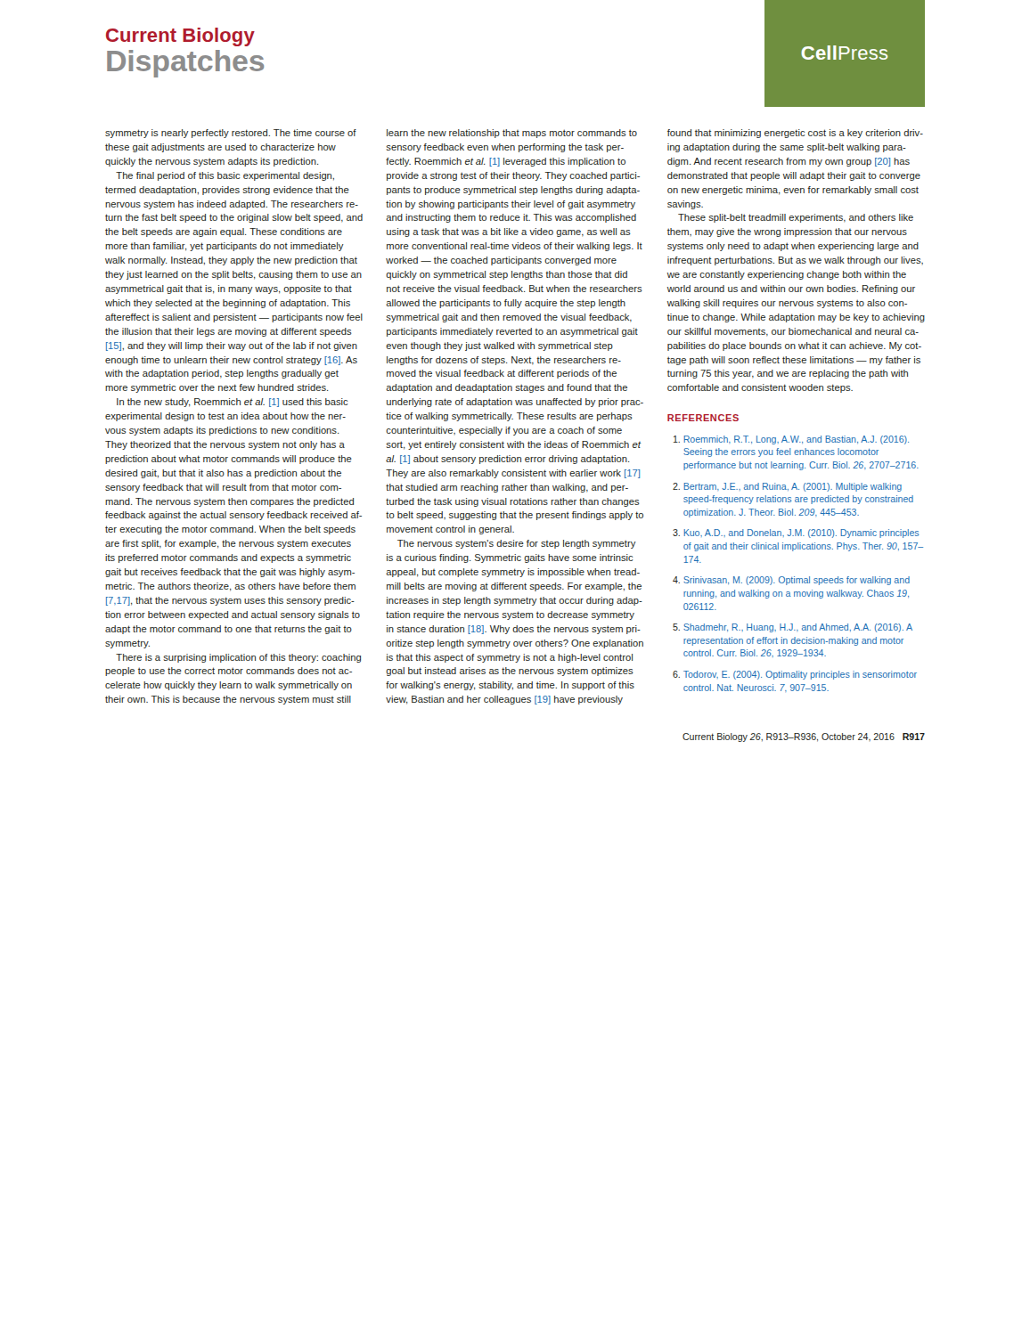Current Biology
Dispatches
CellPress
symmetry is nearly perfectly restored. The time course of these gait adjustments are used to characterize how quickly the nervous system adapts its prediction.
The final period of this basic experimental design, termed deadaptation, provides strong evidence that the nervous system has indeed adapted. The researchers return the fast belt speed to the original slow belt speed, and the belt speeds are again equal. These conditions are more than familiar, yet participants do not immediately walk normally. Instead, they apply the new prediction that they just learned on the split belts, causing them to use an asymmetrical gait that is, in many ways, opposite to that which they selected at the beginning of adaptation. This aftereffect is salient and persistent — participants now feel the illusion that their legs are moving at different speeds [15], and they will limp their way out of the lab if not given enough time to unlearn their new control strategy [16]. As with the adaptation period, step lengths gradually get more symmetric over the next few hundred strides.
In the new study, Roemmich et al. [1] used this basic experimental design to test an idea about how the nervous system adapts its predictions to new conditions. They theorized that the nervous system not only has a prediction about what motor commands will produce the desired gait, but that it also has a prediction about the sensory feedback that will result from that motor command. The nervous system then compares the predicted feedback against the actual sensory feedback received after executing the motor command. When the belt speeds are first split, for example, the nervous system executes its preferred motor commands and expects a symmetric gait but receives feedback that the gait was highly asymmetric. The authors theorize, as others have before them [7,17], that the nervous system uses this sensory prediction error between expected and actual sensory signals to adapt the motor command to one that returns the gait to symmetry.
There is a surprising implication of this theory: coaching people to use the correct motor commands does not accelerate how quickly they learn to walk symmetrically on their own. This is because the nervous system must still learn the new relationship that maps motor commands to sensory feedback even when performing the task perfectly. Roemmich et al. [1] leveraged this implication to provide a strong test of their theory. They coached participants to produce symmetrical step lengths during adaptation by showing participants their level of gait asymmetry and instructing them to reduce it. This was accomplished using a task that was a bit like a video game, as well as more conventional real-time videos of their walking legs. It worked — the coached participants converged more quickly on symmetrical step lengths than those that did not receive the visual feedback. But when the researchers allowed the participants to fully acquire the step length symmetrical gait and then removed the visual feedback, participants immediately reverted to an asymmetrical gait even though they just walked with symmetrical step lengths for dozens of steps. Next, the researchers removed the visual feedback at different periods of the adaptation and deadaptation stages and found that the underlying rate of adaptation was unaffected by prior practice of walking symmetrically. These results are perhaps counterintuitive, especially if you are a coach of some sort, yet entirely consistent with the ideas of Roemmich et al. [1] about sensory prediction error driving adaptation. They are also remarkably consistent with earlier work [17] that studied arm reaching rather than walking, and perturbed the task using visual rotations rather than changes to belt speed, suggesting that the present findings apply to movement control in general.
The nervous system's desire for step length symmetry is a curious finding. Symmetric gaits have some intrinsic appeal, but complete symmetry is impossible when treadmill belts are moving at different speeds. For example, the increases in step length symmetry that occur during adaptation require the nervous system to decrease symmetry in stance duration [18]. Why does the nervous system prioritize step length symmetry over others? One explanation is that this aspect of symmetry is not a high-level control goal but instead arises as the nervous system optimizes for walking's energy, stability, and time. In support of this view, Bastian and her colleagues [19] have previously found that minimizing energetic cost is a key criterion driving adaptation during the same split-belt walking paradigm. And recent research from my own group [20] has demonstrated that people will adapt their gait to converge on new energetic minima, even for remarkably small cost savings.
These split-belt treadmill experiments, and others like them, may give the wrong impression that our nervous systems only need to adapt when experiencing large and infrequent perturbations. But as we walk through our lives, we are constantly experiencing change both within the world around us and within our own bodies. Refining our walking skill requires our nervous systems to also continue to change. While adaptation may be key to achieving our skillful movements, our biomechanical and neural capabilities do place bounds on what it can achieve. My cottage path will soon reflect these limitations — my father is turning 75 this year, and we are replacing the path with comfortable and consistent wooden steps.
References
Roemmich, R.T., Long, A.W., and Bastian, A.J. (2016). Seeing the errors you feel enhances locomotor performance but not learning. Curr. Biol. 26, 2707–2716.
Bertram, J.E., and Ruina, A. (2001). Multiple walking speed-frequency relations are predicted by constrained optimization. J. Theor. Biol. 209, 445–453.
Kuo, A.D., and Donelan, J.M. (2010). Dynamic principles of gait and their clinical implications. Phys. Ther. 90, 157–174.
Srinivasan, M. (2009). Optimal speeds for walking and running, and walking on a moving walkway. Chaos 19, 026112.
Shadmehr, R., Huang, H.J., and Ahmed, A.A. (2016). A representation of effort in decision-making and motor control. Curr. Biol. 26, 1929–1934.
Todorov, E. (2004). Optimality principles in sensorimotor control. Nat. Neurosci. 7, 907–915.
Current Biology 26, R913–R936, October 24, 2016 R917